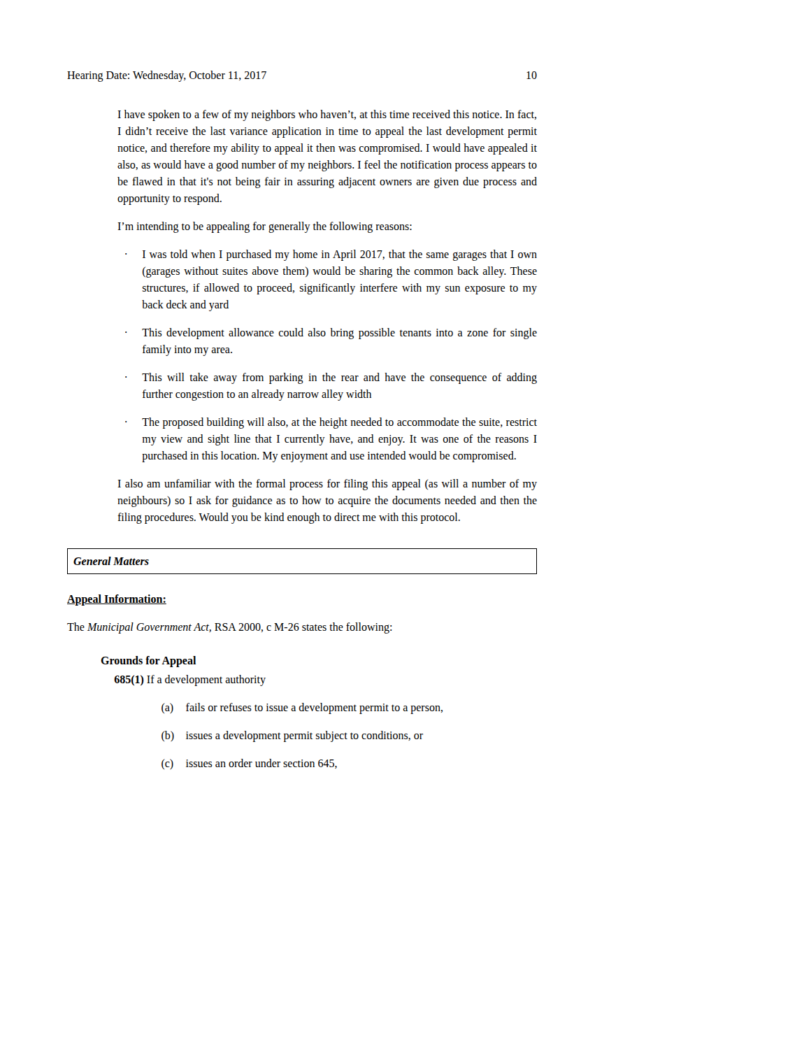Hearing Date: Wednesday, October 11, 2017
10
I have spoken to a few of my neighbors who haven’t, at this time received this notice. In fact, I didn’t receive the last variance application in time to appeal the last development permit notice, and therefore my ability to appeal it then was compromised. I would have appealed it also, as would have a good number of my neighbors. I feel the notification process appears to be flawed in that it's not being fair in assuring adjacent owners are given due process and opportunity to respond.
I’m intending to be appealing for generally the following reasons:
I was told when I purchased my home in April 2017, that the same garages that I own (garages without suites above them) would be sharing the common back alley. These structures, if allowed to proceed, significantly interfere with my sun exposure to my back deck and yard
This development allowance could also bring possible tenants into a zone for single family into my area.
This will take away from parking in the rear and have the consequence of adding further congestion to an already narrow alley width
The proposed building will also, at the height needed to accommodate the suite, restrict my view and sight line that I currently have, and enjoy. It was one of the reasons I purchased in this location. My enjoyment and use intended would be compromised.
I also am unfamiliar with the formal process for filing this appeal (as will a number of my neighbours) so I ask for guidance as to how to acquire the documents needed and then the filing procedures. Would you be kind enough to direct me with this protocol.
General Matters
Appeal Information:
The Municipal Government Act, RSA 2000, c M-26 states the following:
Grounds for Appeal
685(1) If a development authority
(a) fails or refuses to issue a development permit to a person,
(b) issues a development permit subject to conditions, or
(c) issues an order under section 645,